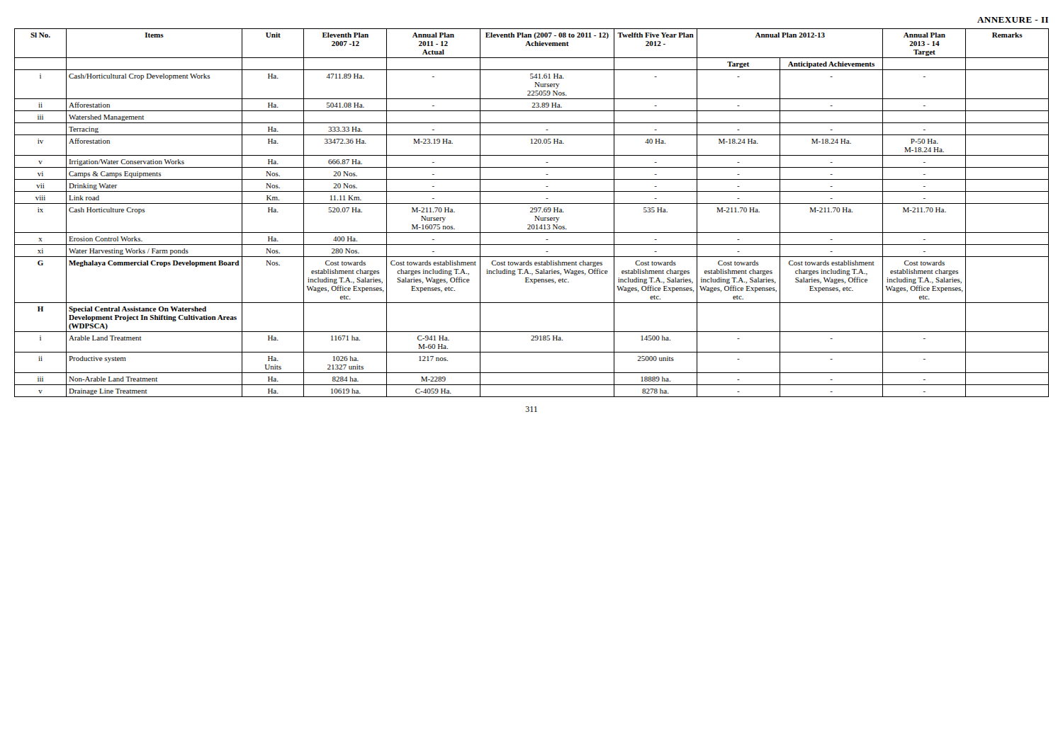ANNEXURE - II
| Sl No. | Items | Unit | Eleventh Plan 2007 -12 | Annual Plan 2011 - 12 Actual | Eleventh Plan (2007 - 08 to 2011 - 12) Achievement | Twelfth Five Year Plan 2012 - | Annual Plan 2012-13 | Annual Plan 2013 - 14 Target | Remarks |
| --- | --- | --- | --- | --- | --- | --- | --- | --- | --- |
| | | | | | | | Target | Anticipated Achievements | | |
| i | Cash/Horticultural Crop Development Works | Ha. | 4711.89 Ha. | - | 541.61 Ha. Nursery 225059 Nos. | - | - | - | - | |
| ii | Afforestation | Ha. | 5041.08 Ha. | - | 23.89 Ha. | - | - | - | - | |
| iii | Watershed Management | | | | | | | | | |
| | Terracing | Ha. | 333.33 Ha. | - | - | - | - | - | - | |
| iv | Afforestation | Ha. | 33472.36 Ha. | M-23.19 Ha. | 120.05 Ha. | 40 Ha. | M-18.24 Ha. | M-18.24 Ha. | P-50 Ha. M-18.24 Ha. | |
| v | Irrigation/Water Conservation Works | Ha. | 666.87 Ha. | - | - | - | - | - | - | |
| vi | Camps & Camps Equipments | Nos. | 20 Nos. | - | - | - | - | - | - | |
| vii | Drinking Water | Nos. | 20 Nos. | - | - | - | - | - | - | |
| viii | Link road | Km. | 11.11 Km. | - | - | - | - | - | - | |
| ix | Cash Horticulture Crops | Ha. | 520.07 Ha. | M-211.70 Ha. Nursery M-16075 nos. | 297.69 Ha. Nursery 201413 Nos. | 535 Ha. | M-211.70 Ha. | M-211.70 Ha. | M-211.70 Ha. | |
| x | Erosion Control Works. | Ha. | 400 Ha. | - | - | - | - | - | - | |
| xi | Water Harvesting Works / Farm ponds | Nos. | 280 Nos. | - | - | - | - | - | - | |
| G | Meghalaya Commercial Crops Development Board | Nos. | Cost towards establishment charges including T.A., Salaries, Wages, Office Expenses, etc. | Cost towards establishment charges including T.A., Salaries, Wages, Office Expenses, etc. | Cost towards establishment charges including T.A., Salaries, Wages, Office Expenses, etc. | Cost towards establishment charges including T.A., Salaries, Wages, Office Expenses, etc. | Cost towards establishment charges including T.A., Salaries, Wages, Office Expenses, etc. | Cost towards establishment charges including T.A., Salaries, Wages, Office Expenses, etc. | Cost towards establishment charges including T.A., Salaries, Wages, Office Expenses, etc. | |
| H | Special Central Assistance On Watershed Development Project In Shifting Cultivation Areas (WDPSCA) | | | | | | | | | |
| i | Arable Land Treatment | Ha. | 11671 ha. | C-941 Ha. M-60 Ha. | 29185 Ha. | 14500 ha. | - | - | - | |
| ii | Productive system | Ha. Units | 1026 ha. 21327 units | 1217 nos. | | 25000 units | - | - | - | |
| iii | Non-Arable Land Treatment | Ha. | 8284 ha. | M-2289 | | 18889 ha. | - | - | - | |
| v | Drainage Line Treatment | Ha. | 10619 ha. | C-4059 Ha. | | 8278 ha. | - | - | - | |
311